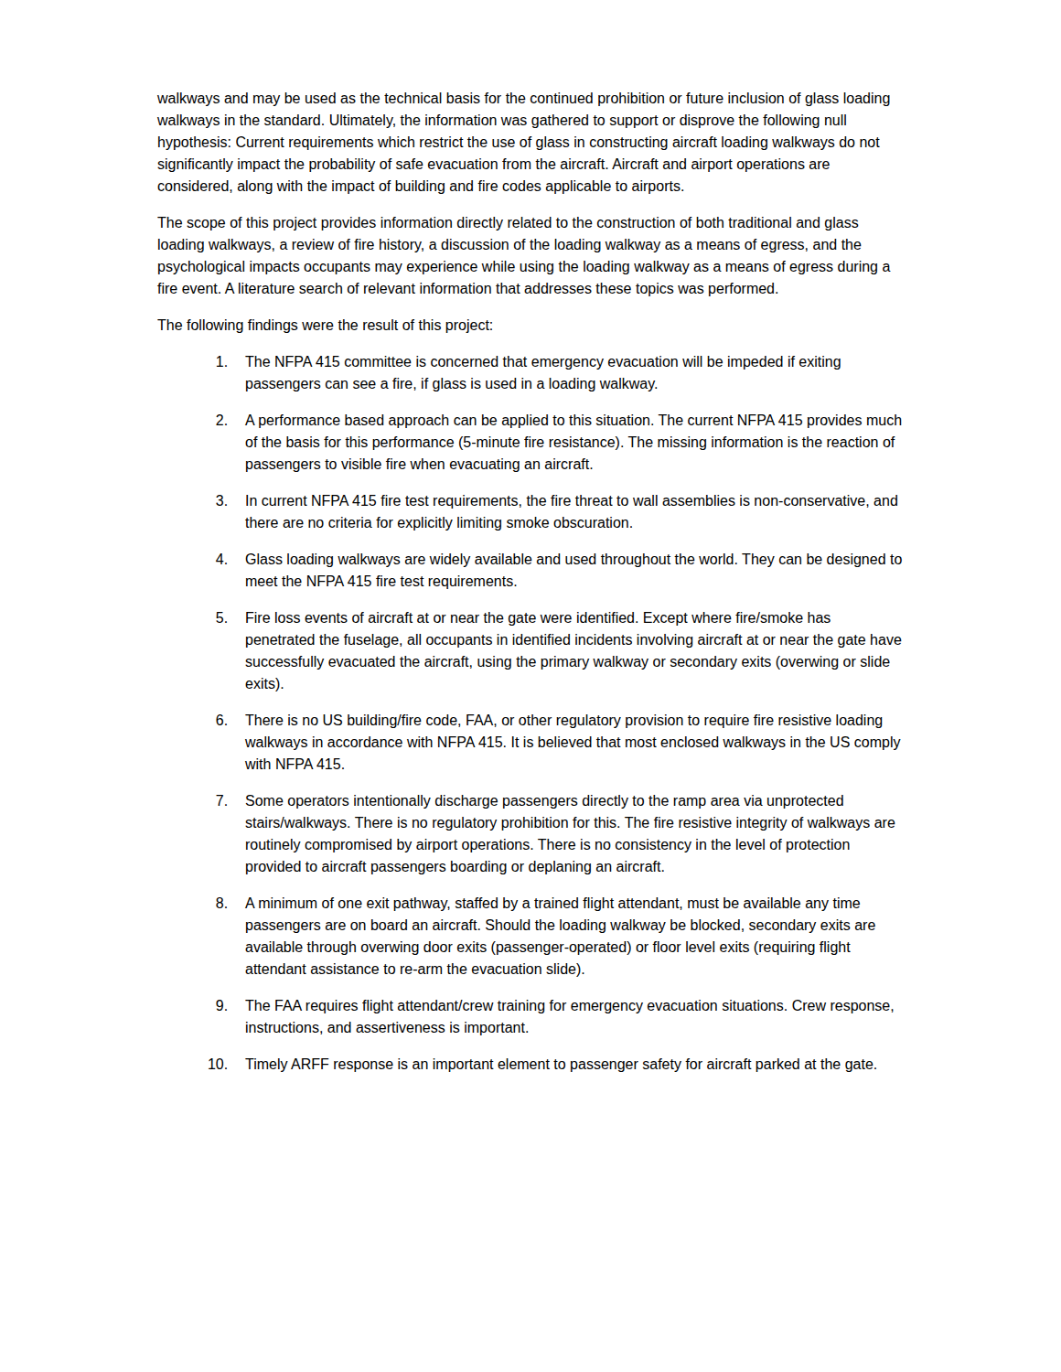walkways and may be used as the technical basis for the continued prohibition or future inclusion of glass loading walkways in the standard. Ultimately, the information was gathered to support or disprove the following null hypothesis: Current requirements which restrict the use of glass in constructing aircraft loading walkways do not significantly impact the probability of safe evacuation from the aircraft. Aircraft and airport operations are considered, along with the impact of building and fire codes applicable to airports.
The scope of this project provides information directly related to the construction of both traditional and glass loading walkways, a review of fire history, a discussion of the loading walkway as a means of egress, and the psychological impacts occupants may experience while using the loading walkway as a means of egress during a fire event. A literature search of relevant information that addresses these topics was performed.
The following findings were the result of this project:
The NFPA 415 committee is concerned that emergency evacuation will be impeded if exiting passengers can see a fire, if glass is used in a loading walkway.
A performance based approach can be applied to this situation. The current NFPA 415 provides much of the basis for this performance (5-minute fire resistance). The missing information is the reaction of passengers to visible fire when evacuating an aircraft.
In current NFPA 415 fire test requirements, the fire threat to wall assemblies is non-conservative, and there are no criteria for explicitly limiting smoke obscuration.
Glass loading walkways are widely available and used throughout the world. They can be designed to meet the NFPA 415 fire test requirements.
Fire loss events of aircraft at or near the gate were identified. Except where fire/smoke has penetrated the fuselage, all occupants in identified incidents involving aircraft at or near the gate have successfully evacuated the aircraft, using the primary walkway or secondary exits (overwing or slide exits).
There is no US building/fire code, FAA, or other regulatory provision to require fire resistive loading walkways in accordance with NFPA 415. It is believed that most enclosed walkways in the US comply with NFPA 415.
Some operators intentionally discharge passengers directly to the ramp area via unprotected stairs/walkways. There is no regulatory prohibition for this. The fire resistive integrity of walkways are routinely compromised by airport operations. There is no consistency in the level of protection provided to aircraft passengers boarding or deplaning an aircraft.
A minimum of one exit pathway, staffed by a trained flight attendant, must be available any time passengers are on board an aircraft. Should the loading walkway be blocked, secondary exits are available through overwing door exits (passenger-operated) or floor level exits (requiring flight attendant assistance to re-arm the evacuation slide).
The FAA requires flight attendant/crew training for emergency evacuation situations. Crew response, instructions, and assertiveness is important.
Timely ARFF response is an important element to passenger safety for aircraft parked at the gate.